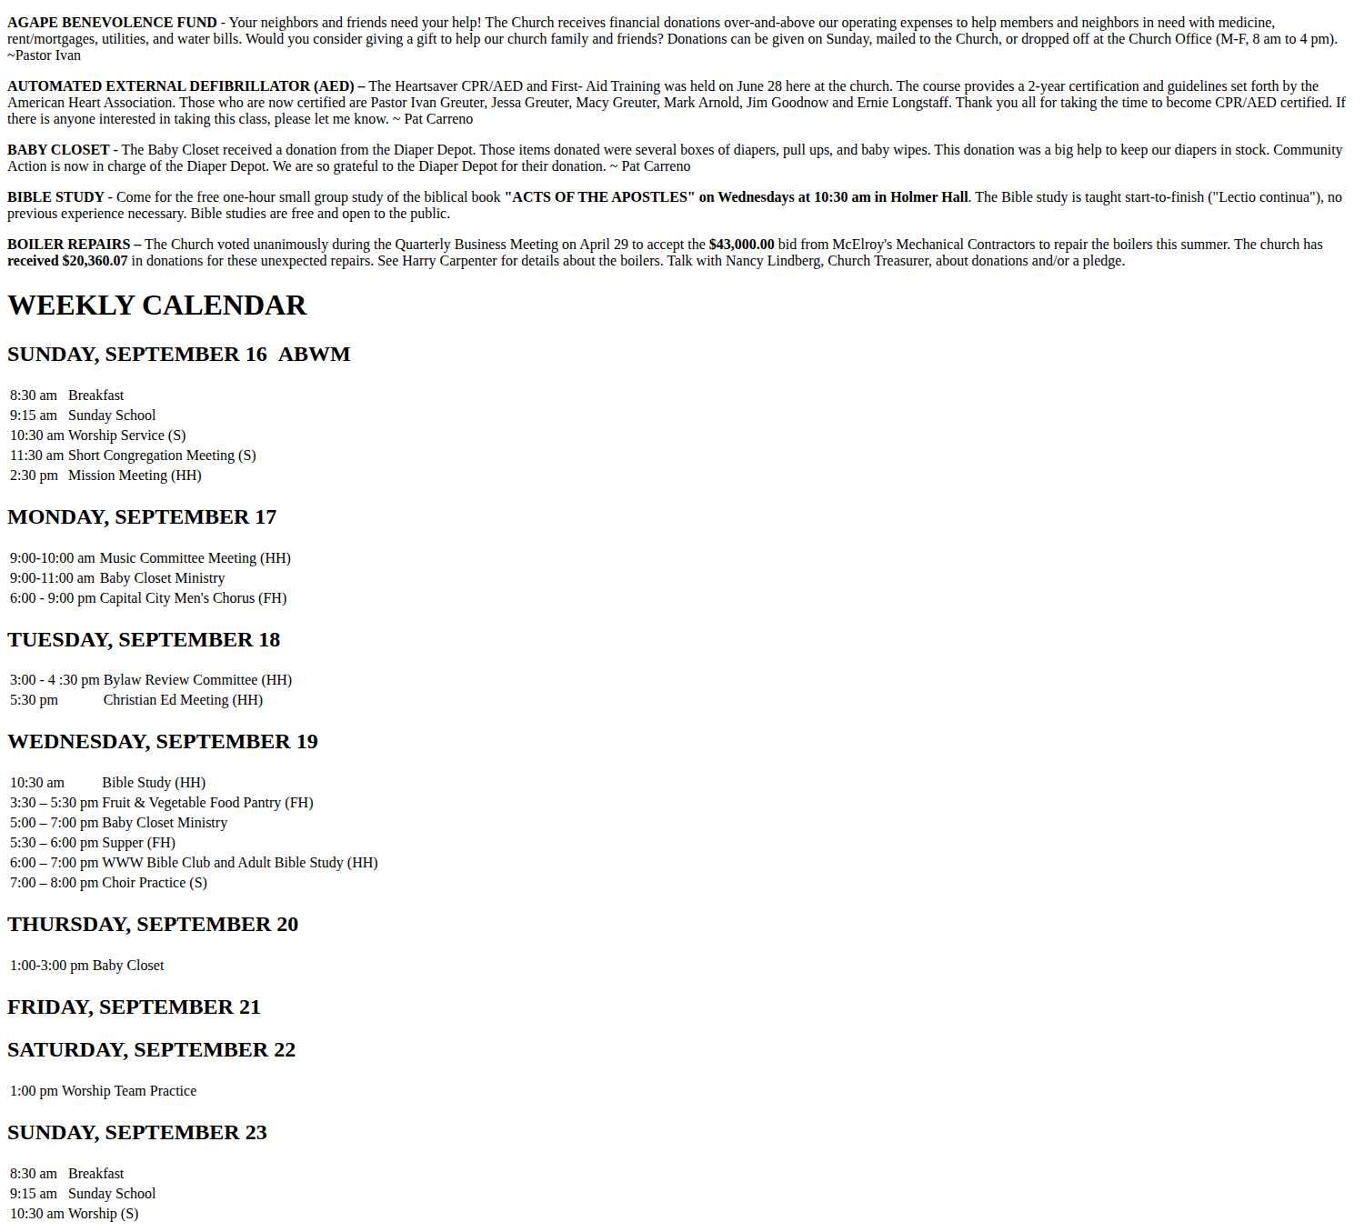AGAPE BENEVOLENCE FUND - Your neighbors and friends need your help! The Church receives financial donations over-and-above our operating expenses to help members and neighbors in need with medicine, rent/mortgages, utilities, and water bills. Would you consider giving a gift to help our church family and friends? Donations can be given on Sunday, mailed to the Church, or dropped off at the Church Office (M-F, 8 am to 4 pm). ~Pastor Ivan
AUTOMATED EXTERNAL DEFIBRILLATOR (AED) – The Heartsaver CPR/AED and First- Aid Training was held on June 28 here at the church. The course provides a 2-year certification and guidelines set forth by the American Heart Association. Those who are now certified are Pastor Ivan Greuter, Jessa Greuter, Macy Greuter, Mark Arnold, Jim Goodnow and Ernie Longstaff. Thank you all for taking the time to become CPR/AED certified. If there is anyone interested in taking this class, please let me know. ~ Pat Carreno
BABY CLOSET - The Baby Closet received a donation from the Diaper Depot. Those items donated were several boxes of diapers, pull ups, and baby wipes. This donation was a big help to keep our diapers in stock. Community Action is now in charge of the Diaper Depot. We are so grateful to the Diaper Depot for their donation. ~ Pat Carreno
BIBLE STUDY - Come for the free one-hour small group study of the biblical book "ACTS OF THE APOSTLES" on Wednesdays at 10:30 am in Holmer Hall. The Bible study is taught start-to-finish ("Lectio continua"), no previous experience necessary. Bible studies are free and open to the public.
BOILER REPAIRS – The Church voted unanimously during the Quarterly Business Meeting on April 29 to accept the $43,000.00 bid from McElroy's Mechanical Contractors to repair the boilers this summer. The church has received $20,360.07 in donations for these unexpected repairs. See Harry Carpenter for details about the boilers. Talk with Nancy Lindberg, Church Treasurer, about donations and/or a pledge.
WEEKLY CALENDAR
SUNDAY, SEPTEMBER 16 ABWM
| 8:30 am | Breakfast |
| 9:15 am | Sunday School |
| 10:30 am | Worship Service (S) |
| 11:30 am | Short Congregation Meeting (S) |
| 2:30 pm | Mission Meeting (HH) |
MONDAY, SEPTEMBER 17
| 9:00-10:00 am | Music Committee Meeting (HH) |
| 9:00-11:00 am | Baby Closet Ministry |
| 6:00 - 9:00 pm | Capital City Men's Chorus (FH) |
TUESDAY, SEPTEMBER 18
| 3:00 - 4 :30 pm | Bylaw Review Committee (HH) |
| 5:30 pm | Christian Ed Meeting (HH) |
WEDNESDAY, SEPTEMBER 19
| 10:30 am | Bible Study (HH) |
| 3:30 – 5:30 pm | Fruit & Vegetable Food Pantry (FH) |
| 5:00 – 7:00 pm | Baby Closet Ministry |
| 5:30 – 6:00 pm | Supper (FH) |
| 6:00 – 7:00 pm | WWW Bible Club and Adult Bible Study (HH) |
| 7:00 – 8:00 pm | Choir Practice (S) |
THURSDAY, SEPTEMBER 20
| 1:00-3:00 pm | Baby Closet |
FRIDAY, SEPTEMBER 21
SATURDAY, SEPTEMBER 22
| 1:00 pm | Worship Team Practice |
SUNDAY, SEPTEMBER 23
| 8:30 am | Breakfast |
| 9:15 am | Sunday School |
| 10:30 am | Worship (S) |